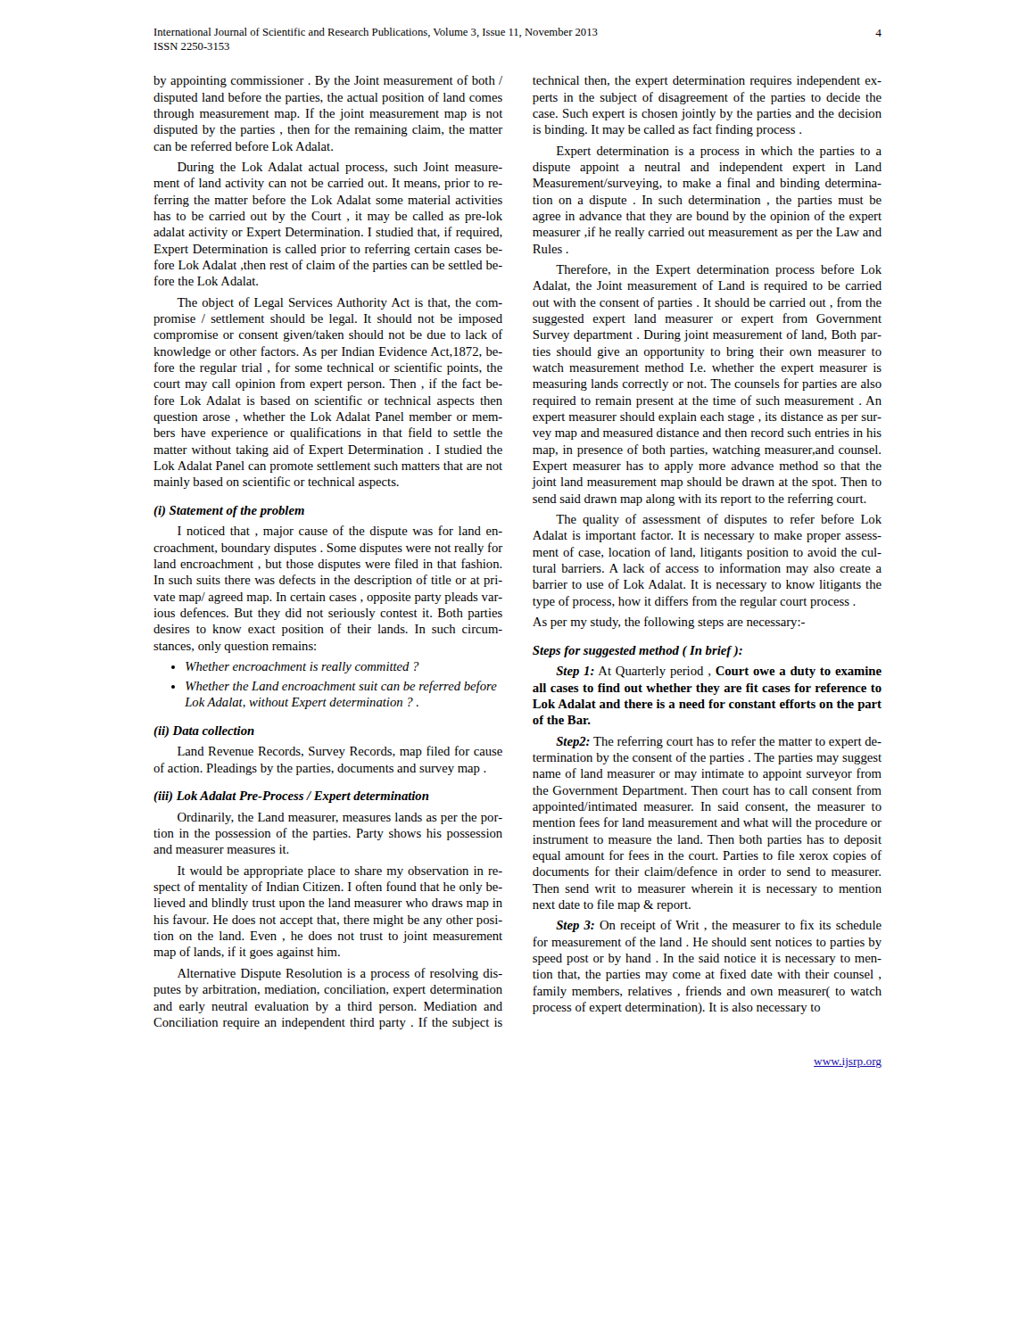International Journal of Scientific and Research Publications, Volume 3, Issue 11, November 2013
ISSN 2250-3153
4
by appointing commissioner . By the Joint measurement of both / disputed land before the parties, the actual position of land comes through measurement map. If the joint measurement map is not disputed by the parties , then for the remaining claim, the matter can be referred before Lok Adalat.
During the Lok Adalat actual process, such Joint measurement of land activity can not be carried out. It means, prior to referring the matter before the Lok Adalat some material activities has to be carried out by the Court , it may be called as pre-lok adalat activity or Expert Determination. I studied that, if required, Expert Determination is called prior to referring certain cases before Lok Adalat ,then rest of claim of the parties can be settled before the Lok Adalat.
The object of Legal Services Authority Act is that, the compromise / settlement should be legal. It should not be imposed compromise or consent given/taken should not be due to lack of knowledge or other factors. As per Indian Evidence Act,1872, before the regular trial , for some technical or scientific points, the court may call opinion from expert person. Then , if the fact before Lok Adalat is based on scientific or technical aspects then question arose , whether the Lok Adalat Panel member or members have experience or qualifications in that field to settle the matter without taking aid of Expert Determination . I studied the Lok Adalat Panel can promote settlement such matters that are not mainly based on scientific or technical aspects.
(i) Statement of the problem
I noticed that , major cause of the dispute was for land encroachment, boundary disputes . Some disputes were not really for land encroachment , but those disputes were filed in that fashion. In such suits there was defects in the description of title or at private map/ agreed map. In certain cases , opposite party pleads various defences. But they did not seriously contest it. Both parties desires to know exact position of their lands. In such circumstances, only question remains:
Whether encroachment is really committed ?
Whether the Land encroachment suit can be referred before Lok Adalat, without Expert determination ? .
(ii) Data collection
Land Revenue Records, Survey Records, map filed for cause of action. Pleadings by the parties, documents and survey map .
(iii) Lok Adalat Pre-Process / Expert determination
Ordinarily, the Land measurer, measures lands as per the portion in the possession of the parties. Party shows his possession and measurer measures it.
It would be appropriate place to share my observation in respect of mentality of Indian Citizen. I often found that he only believed and blindly trust upon the land measurer who draws map in his favour. He does not accept that, there might be any other position on the land. Even , he does not trust to joint measurement map of lands, if it goes against him.
Alternative Dispute Resolution is a process of resolving disputes by arbitration, mediation, conciliation, expert determination and early neutral evaluation by a third person. Mediation and Conciliation require an independent third party . If the subject is technical then, the expert determination requires independent experts in the subject of disagreement of the parties to decide the case. Such expert is chosen jointly by the parties and the decision is binding. It may be called as fact finding process .
Expert determination is a process in which the parties to a dispute appoint a neutral and independent expert in Land Measurement/surveying, to make a final and binding determination on a dispute . In such determination , the parties must be agree in advance that they are bound by the opinion of the expert measurer ,if he really carried out measurement as per the Law and Rules .
Therefore, in the Expert determination process before Lok Adalat, the Joint measurement of Land is required to be carried out with the consent of parties . It should be carried out , from the suggested expert land measurer or expert from Government Survey department . During joint measurement of land, Both parties should give an opportunity to bring their own measurer to watch measurement method I.e. whether the expert measurer is measuring lands correctly or not. The counsels for parties are also required to remain present at the time of such measurement . An expert measurer should explain each stage , its distance as per survey map and measured distance and then record such entries in his map, in presence of both parties, watching measurer,and counsel. Expert measurer has to apply more advance method so that the joint land measurement map should be drawn at the spot. Then to send said drawn map along with its report to the referring court.
The quality of assessment of disputes to refer before Lok Adalat is important factor. It is necessary to make proper assessment of case, location of land, litigants position to avoid the cultural barriers. A lack of access to information may also create a barrier to use of Lok Adalat. It is necessary to know litigants the type of process, how it differs from the regular court process .
As per my study, the following steps are necessary:-
Steps for suggested method ( In brief ):
Step 1: At Quarterly period , Court owe a duty to examine all cases to find out whether they are fit cases for reference to Lok Adalat and there is a need for constant efforts on the part of the Bar.
Step2: The referring court has to refer the matter to expert determination by the consent of the parties . The parties may suggest name of land measurer or may intimate to appoint surveyor from the Government Department. Then court has to call consent from appointed/intimated measurer. In said consent, the measurer to mention fees for land measurement and what will the procedure or instrument to measure the land. Then both parties has to deposit equal amount for fees in the court. Parties to file xerox copies of documents for their claim/defence in order to send to measurer. Then send writ to measurer wherein it is necessary to mention next date to file map & report.
Step 3: On receipt of Writ , the measurer to fix its schedule for measurement of the land . He should sent notices to parties by speed post or by hand . In the said notice it is necessary to mention that, the parties may come at fixed date with their counsel , family members, relatives , friends and own measurer( to watch process of expert determination). It is also necessary to
www.ijsrp.org